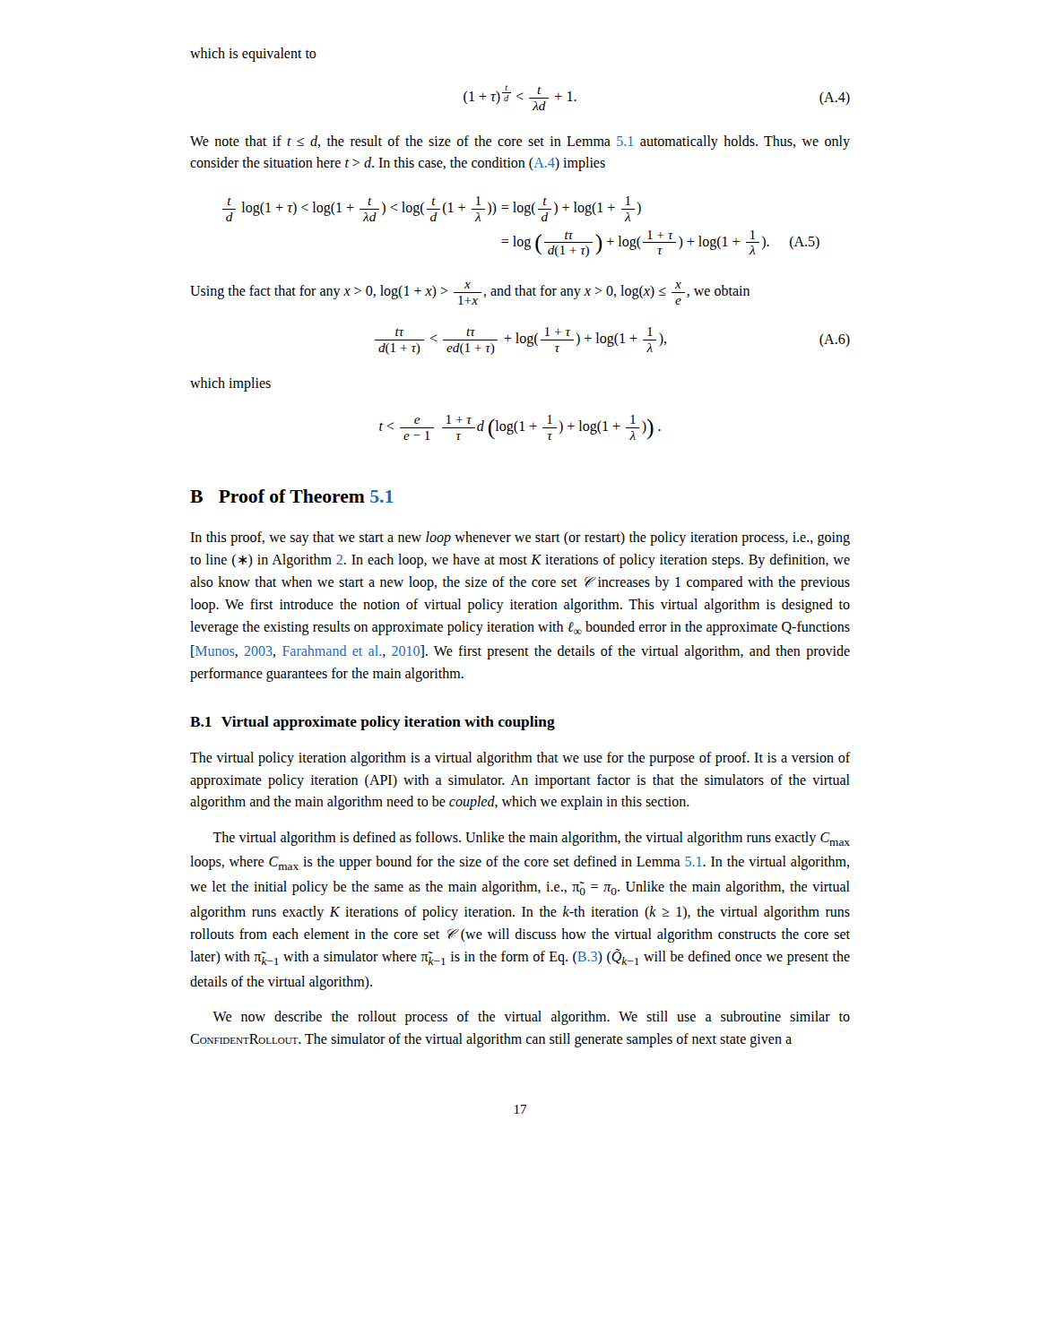which is equivalent to
(1 + τ)td < tλd + 1.
(A.4)
We note that if t ≤ d, the result of the size of the core set in Lemma 5.1 automatically holds. Thus, we only consider the situation here t > d. In this case, the condition (A.4) implies
| t d log(1 + τ ) < log(1 + t λd ) < log( t d (1 + 1 λ )) | = log( t d ) + log(1 + 1 λ ) | |
| | = log ( tτ d (1 + τ ) ) + log( 1 + τ τ ) + log(1 + 1 λ ). | (A.5) |
Using the fact that for any x > 0, log(1 + x) > x 1+x, and that for any x > 0, log(x) ≤ xe, we obtain
tτ d(1 + τ) < tτ ed(1 + τ) + log(1 + τ τ) + log(1 + 1 λ),
(A.6)
which implies
t < ee − 1 1 + τ τ d (log(1 + 1 τ) + log(1 + 1 λ)) .
BProof of Theorem 5.1
In this proof, we say that we start a new loop whenever we start (or restart) the policy iteration process, i.e., going to line (∗) in Algorithm 2. In each loop, we have at most K iterations of policy iteration steps. By definition, we also know that when we start a new loop, the size of the core set 𝒞 increases by 1 compared with the previous loop. We first introduce the notion of virtual policy iteration algorithm. This virtual algorithm is designed to leverage the existing results on approximate policy iteration with ℓ∞ bounded error in the approximate Q-functions [Munos, 2003, Farahmand et al., 2010]. We first present the details of the virtual algorithm, and then provide performance guarantees for the main algorithm.
B.1 Virtual approximate policy iteration with coupling
The virtual policy iteration algorithm is a virtual algorithm that we use for the purpose of proof. It is a version of approximate policy iteration (API) with a simulator. An important factor is that the simulators of the virtual algorithm and the main algorithm need to be coupled, which we explain in this section.
The virtual algorithm is defined as follows. Unlike the main algorithm, the virtual algorithm runs exactly Cmax loops, where Cmax is the upper bound for the size of the core set defined in Lemma 5.1. In the virtual algorithm, we let the initial policy be the same as the main algorithm, i.e., π̃0 = π0. Unlike the main algorithm, the virtual algorithm runs exactly K iterations of policy iteration. In the k-th iteration (k ≥ 1), the virtual algorithm runs rollouts from each element in the core set 𝒞 (we will discuss how the virtual algorithm constructs the core set later) with π̃k−1 with a simulator where π̃k−1 is in the form of Eq. (B.3) (Q̃k−1 will be defined once we present the details of the virtual algorithm).
We now describe the rollout process of the virtual algorithm. We still use a subroutine similar to ConfidentRollout. The simulator of the virtual algorithm can still generate samples of next state given a
17